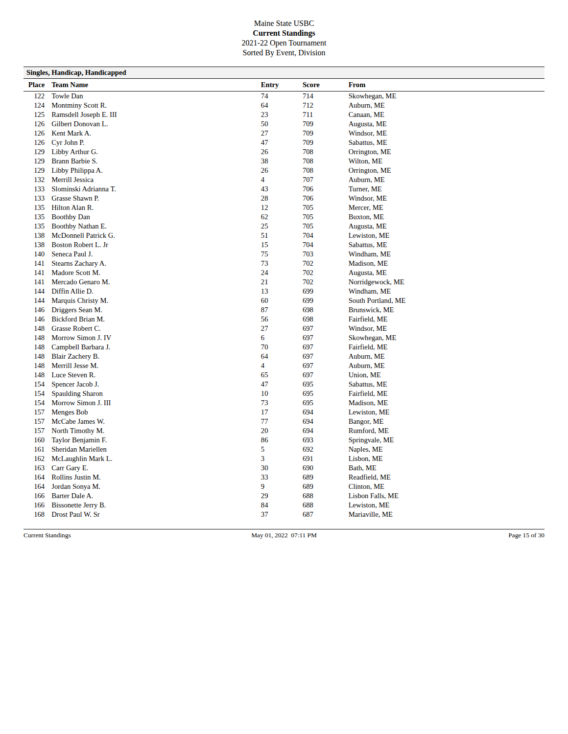Maine State USBC
Current Standings
2021-22 Open Tournament
Sorted By Event, Division
Singles, Handicap, Handicapped
| Place | Team Name | Entry | Score | From |
| --- | --- | --- | --- | --- |
| 122 | Towle Dan | 74 | 714 | Skowhegan, ME |
| 124 | Montminy Scott R. | 64 | 712 | Auburn, ME |
| 125 | Ramsdell Joseph E. III | 23 | 711 | Canaan, ME |
| 126 | Gilbert Donovan L. | 50 | 709 | Augusta, ME |
| 126 | Kent Mark A. | 27 | 709 | Windsor, ME |
| 126 | Cyr John P. | 47 | 709 | Sabattus, ME |
| 129 | Libby Arthur G. | 26 | 708 | Orrington, ME |
| 129 | Brann Barbie S. | 38 | 708 | Wilton, ME |
| 129 | Libby Philippa A. | 26 | 708 | Orrington, ME |
| 132 | Merrill Jessica | 4 | 707 | Auburn, ME |
| 133 | Slominski Adrianna T. | 43 | 706 | Turner, ME |
| 133 | Grasse Shawn P. | 28 | 706 | Windsor, ME |
| 135 | Hilton Alan R. | 12 | 705 | Mercer, ME |
| 135 | Boothby Dan | 62 | 705 | Buxton, ME |
| 135 | Boothby Nathan E. | 25 | 705 | Augusta, ME |
| 138 | McDonnell Patrick G. | 51 | 704 | Lewiston, ME |
| 138 | Boston Robert L. Jr | 15 | 704 | Sabattus, ME |
| 140 | Seneca Paul J. | 75 | 703 | Windham, ME |
| 141 | Stearns Zachary A. | 73 | 702 | Madison, ME |
| 141 | Madore Scott M. | 24 | 702 | Augusta, ME |
| 141 | Mercado Genaro M. | 21 | 702 | Norridgewock, ME |
| 144 | Diffin Allie D. | 13 | 699 | Windham, ME |
| 144 | Marquis Christy M. | 60 | 699 | South Portland, ME |
| 146 | Driggers Sean M. | 87 | 698 | Brunswick, ME |
| 146 | Bickford Brian M. | 56 | 698 | Fairfield, ME |
| 148 | Grasse Robert C. | 27 | 697 | Windsor, ME |
| 148 | Morrow Simon J. IV | 6 | 697 | Skowhegan, ME |
| 148 | Campbell Barbara J. | 70 | 697 | Fairfield, ME |
| 148 | Blair Zachery B. | 64 | 697 | Auburn, ME |
| 148 | Merrill Jesse M. | 4 | 697 | Auburn, ME |
| 148 | Luce Steven R. | 65 | 697 | Union, ME |
| 154 | Spencer Jacob J. | 47 | 695 | Sabattus, ME |
| 154 | Spaulding Sharon | 10 | 695 | Fairfield, ME |
| 154 | Morrow Simon J. III | 73 | 695 | Madison, ME |
| 157 | Menges Bob | 17 | 694 | Lewiston, ME |
| 157 | McCabe James W. | 77 | 694 | Bangor, ME |
| 157 | North Timothy M. | 20 | 694 | Rumford, ME |
| 160 | Taylor Benjamin F. | 86 | 693 | Springvale, ME |
| 161 | Sheridan Mariellen | 5 | 692 | Naples, ME |
| 162 | McLaughlin Mark L. | 3 | 691 | Lisbon, ME |
| 163 | Carr Gary E. | 30 | 690 | Bath, ME |
| 164 | Rollins Justin M. | 33 | 689 | Readfield, ME |
| 164 | Jordan Sonya M. | 9 | 689 | Clinton, ME |
| 166 | Barter Dale A. | 29 | 688 | Lisbon Falls, ME |
| 166 | Bissonette Jerry B. | 84 | 688 | Lewiston, ME |
| 168 | Drost Paul W. Sr | 37 | 687 | Mariaville, ME |
Current Standings
May 01, 2022 07:11 PM
Page 15 of 30